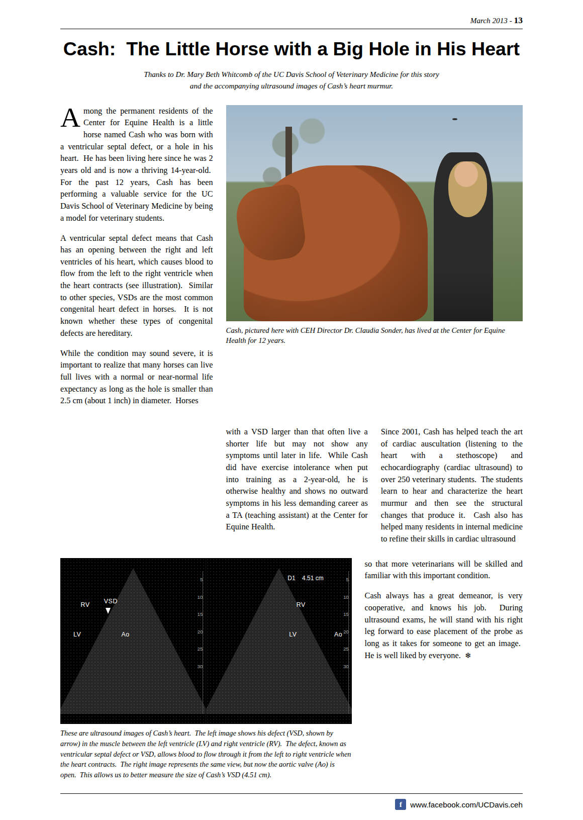March 2013 - 13
Cash: The Little Horse with a Big Hole in His Heart
Thanks to Dr. Mary Beth Whitcomb of the UC Davis School of Veterinary Medicine for this story
and the accompanying ultrasound images of Cash’s heart murmur.
Among the permanent residents of the Center for Equine Health is a little horse named Cash who was born with a ventricular septal defect, or a hole in his heart. He has been living here since he was 2 years old and is now a thriving 14-year-old. For the past 12 years, Cash has been performing a valuable service for the UC Davis School of Veterinary Medicine by being a model for veterinary students.
A ventricular septal defect means that Cash has an opening between the right and left ventricles of his heart, which causes blood to flow from the left to the right ventricle when the heart contracts (see illustration). Similar to other species, VSDs are the most common congenital heart defect in horses. It is not known whether these types of congenital defects are hereditary.
While the condition may sound severe, it is important to realize that many horses can live full lives with a normal or near-normal life expectancy as long as the hole is smaller than 2.5 cm (about 1 inch) in diameter. Horses
Cash, pictured here with CEH Director Dr. Claudia Sonder, has lived at the Center for Equine Health for 12 years.
spacer
with a VSD larger than that often live a shorter life but may not show any symptoms until later in life. While Cash did have exercise intolerance when put into training as a 2-year-old, he is otherwise healthy and shows no outward symptoms in his less demanding career as a TA (teaching assistant) at the Center for Equine Health.
Since 2001, Cash has helped teach the art of cardiac auscultation (listening to the heart with a stethoscope) and echocardiography (cardiac ultrasound) to over 250 veterinary students. The students learn to hear and characterize the heart murmur and then see the structural changes that produce it. Cash also has helped many residents in internal medicine to refine their skills in cardiac ultrasound
RV
VSD
LV
Ao
5
10
15
20
25
30
D1 4.51 cm
RV
LV
Ao
5
10
15
20
25
30
These are ultrasound images of Cash’s heart. The left image shows his defect (VSD, shown by arrow) in the muscle between the left ventricle (LV) and right ventricle (RV). The defect, known as ventricular septal defect or VSD, allows blood to flow through it from the left to right ventricle when the heart contracts. The right image represents the same view, but now the aortic valve (Ao) is open. This allows us to better measure the size of Cash’s VSD (4.51 cm).
so that more veterinarians will be skilled and familiar with this important condition.
Cash always has a great demeanor, is very cooperative, and knows his job. During ultrasound exams, he will stand with his right leg forward to ease placement of the probe as long as it takes for someone to get an image. He is well liked by everyone. ❄
f www.facebook.com/UCDavis.ceh